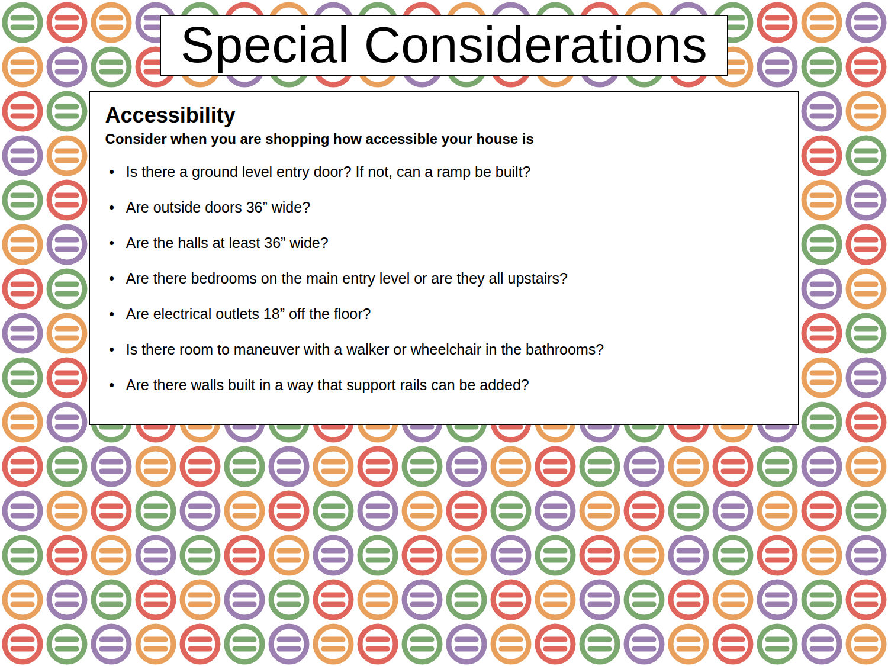Special Considerations
Accessibility
Consider when you are shopping how accessible your house is
Is there a ground level entry door? If not, can a ramp be built?
Are outside doors 36” wide?
Are the halls at least 36” wide?
Are there bedrooms on the main entry level or are they all upstairs?
Are electrical outlets 18” off the floor?
Is there room to maneuver with a walker or wheelchair in the bathrooms?
Are there walls built in a way that support rails can be added?